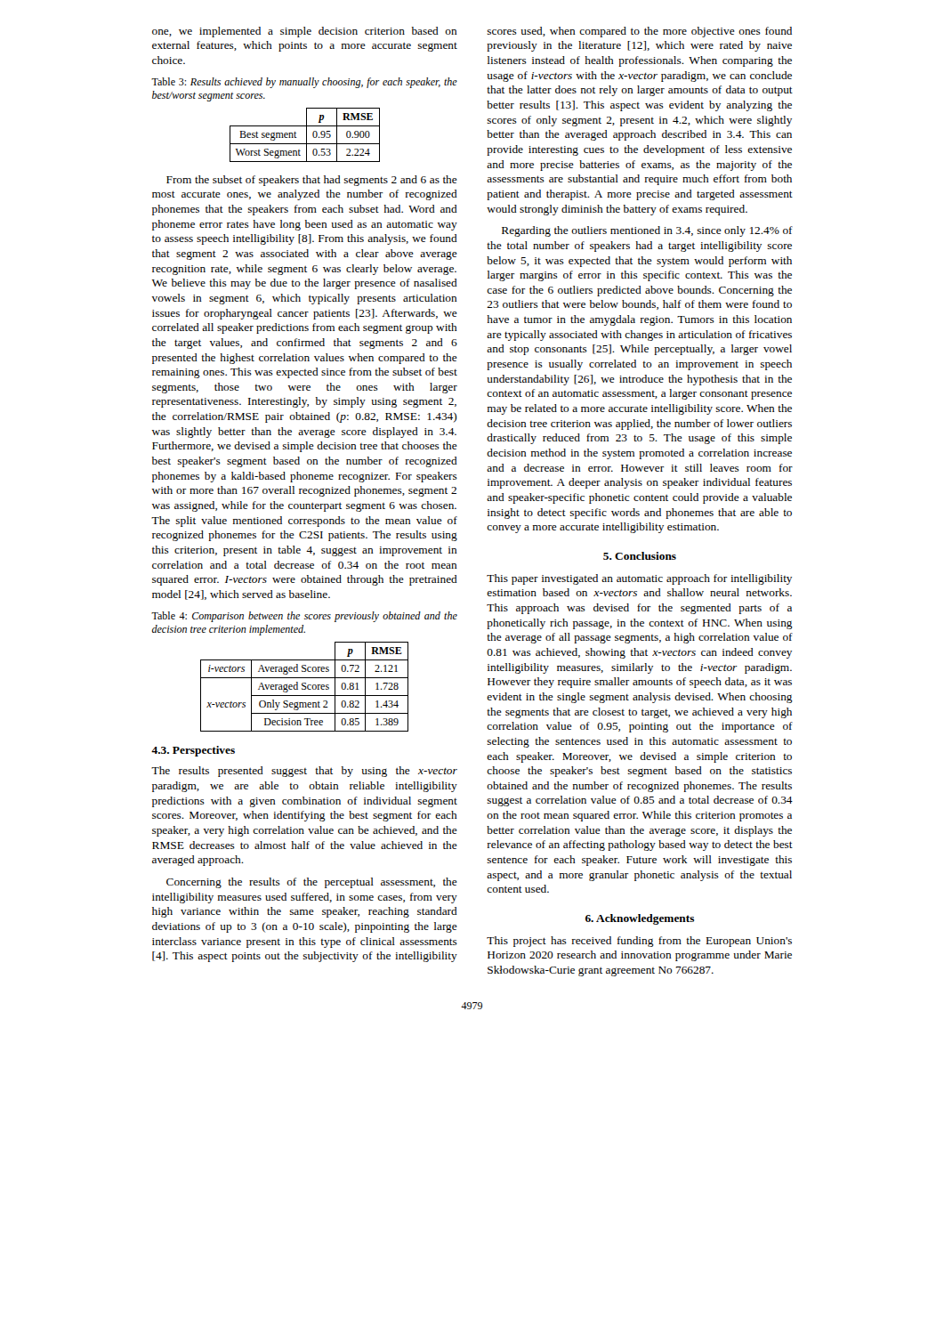one, we implemented a simple decision criterion based on external features, which points to a more accurate segment choice.
Table 3: Results achieved by manually choosing, for each speaker, the best/worst segment scores.
| | p | RMSE |
| Best segment | 0.95 | 0.900 |
| Worst Segment | 0.53 | 2.224 |
From the subset of speakers that had segments 2 and 6 as the most accurate ones, we analyzed the number of recognized phonemes that the speakers from each subset had. Word and phoneme error rates have long been used as an automatic way to assess speech intelligibility [8]. From this analysis, we found that segment 2 was associated with a clear above average recognition rate, while segment 6 was clearly below average. We believe this may be due to the larger presence of nasalised vowels in segment 6, which typically presents articulation issues for oropharyngeal cancer patients [23]. Afterwards, we correlated all speaker predictions from each segment group with the target values, and confirmed that segments 2 and 6 presented the highest correlation values when compared to the remaining ones. This was expected since from the subset of best segments, those two were the ones with larger representativeness. Interestingly, by simply using segment 2, the correlation/RMSE pair obtained (p: 0.82, RMSE: 1.434) was slightly better than the average score displayed in 3.4. Furthermore, we devised a simple decision tree that chooses the best speaker's segment based on the number of recognized phonemes by a kaldi-based phoneme recognizer. For speakers with or more than 167 overall recognized phonemes, segment 2 was assigned, while for the counterpart segment 6 was chosen. The split value mentioned corresponds to the mean value of recognized phonemes for the C2SI patients. The results using this criterion, present in table 4, suggest an improvement in correlation and a total decrease of 0.34 on the root mean squared error. I-vectors were obtained through the pretrained model [24], which served as baseline.
Table 4: Comparison between the scores previously obtained and the decision tree criterion implemented.
| | | p | RMSE |
| i-vectors | Averaged Scores | 0.72 | 2.121 |
| x-vectors | Averaged Scores | 0.81 | 1.728 |
| Only Segment 2 | 0.82 | 1.434 |
| Decision Tree | 0.85 | 1.389 |
4.3. Perspectives
The results presented suggest that by using the x-vector paradigm, we are able to obtain reliable intelligibility predictions with a given combination of individual segment scores. Moreover, when identifying the best segment for each speaker, a very high correlation value can be achieved, and the RMSE decreases to almost half of the value achieved in the averaged approach.
Concerning the results of the perceptual assessment, the intelligibility measures used suffered, in some cases, from very high variance within the same speaker, reaching standard deviations of up to 3 (on a 0-10 scale), pinpointing the large interclass variance present in this type of clinical assessments [4]. This aspect points out the subjectivity of the intelligibility scores used, when compared to the more objective ones found previously in the literature [12], which were rated by naive listeners instead of health professionals. When comparing the usage of i-vectors with the x-vector paradigm, we can conclude that the latter does not rely on larger amounts of data to output better results [13]. This aspect was evident by analyzing the scores of only segment 2, present in 4.2, which were slightly better than the averaged approach described in 3.4. This can provide interesting cues to the development of less extensive and more precise batteries of exams, as the majority of the assessments are substantial and require much effort from both patient and therapist. A more precise and targeted assessment would strongly diminish the battery of exams required.
Regarding the outliers mentioned in 3.4, since only 12.4% of the total number of speakers had a target intelligibility score below 5, it was expected that the system would perform with larger margins of error in this specific context. This was the case for the 6 outliers predicted above bounds. Concerning the 23 outliers that were below bounds, half of them were found to have a tumor in the amygdala region. Tumors in this location are typically associated with changes in articulation of fricatives and stop consonants [25]. While perceptually, a larger vowel presence is usually correlated to an improvement in speech understandability [26], we introduce the hypothesis that in the context of an automatic assessment, a larger consonant presence may be related to a more accurate intelligibility score. When the decision tree criterion was applied, the number of lower outliers drastically reduced from 23 to 5. The usage of this simple decision method in the system promoted a correlation increase and a decrease in error. However it still leaves room for improvement. A deeper analysis on speaker individual features and speaker-specific phonetic content could provide a valuable insight to detect specific words and phonemes that are able to convey a more accurate intelligibility estimation.
5. Conclusions
This paper investigated an automatic approach for intelligibility estimation based on x-vectors and shallow neural networks. This approach was devised for the segmented parts of a phonetically rich passage, in the context of HNC. When using the average of all passage segments, a high correlation value of 0.81 was achieved, showing that x-vectors can indeed convey intelligibility measures, similarly to the i-vector paradigm. However they require smaller amounts of speech data, as it was evident in the single segment analysis devised. When choosing the segments that are closest to target, we achieved a very high correlation value of 0.95, pointing out the importance of selecting the sentences used in this automatic assessment to each speaker. Moreover, we devised a simple criterion to choose the speaker's best segment based on the statistics obtained and the number of recognized phonemes. The results suggest a correlation value of 0.85 and a total decrease of 0.34 on the root mean squared error. While this criterion promotes a better correlation value than the average score, it displays the relevance of an affecting pathology based way to detect the best sentence for each speaker. Future work will investigate this aspect, and a more granular phonetic analysis of the textual content used.
6. Acknowledgements
This project has received funding from the European Union's Horizon 2020 research and innovation programme under Marie Skłodowska-Curie grant agreement No 766287.
4979